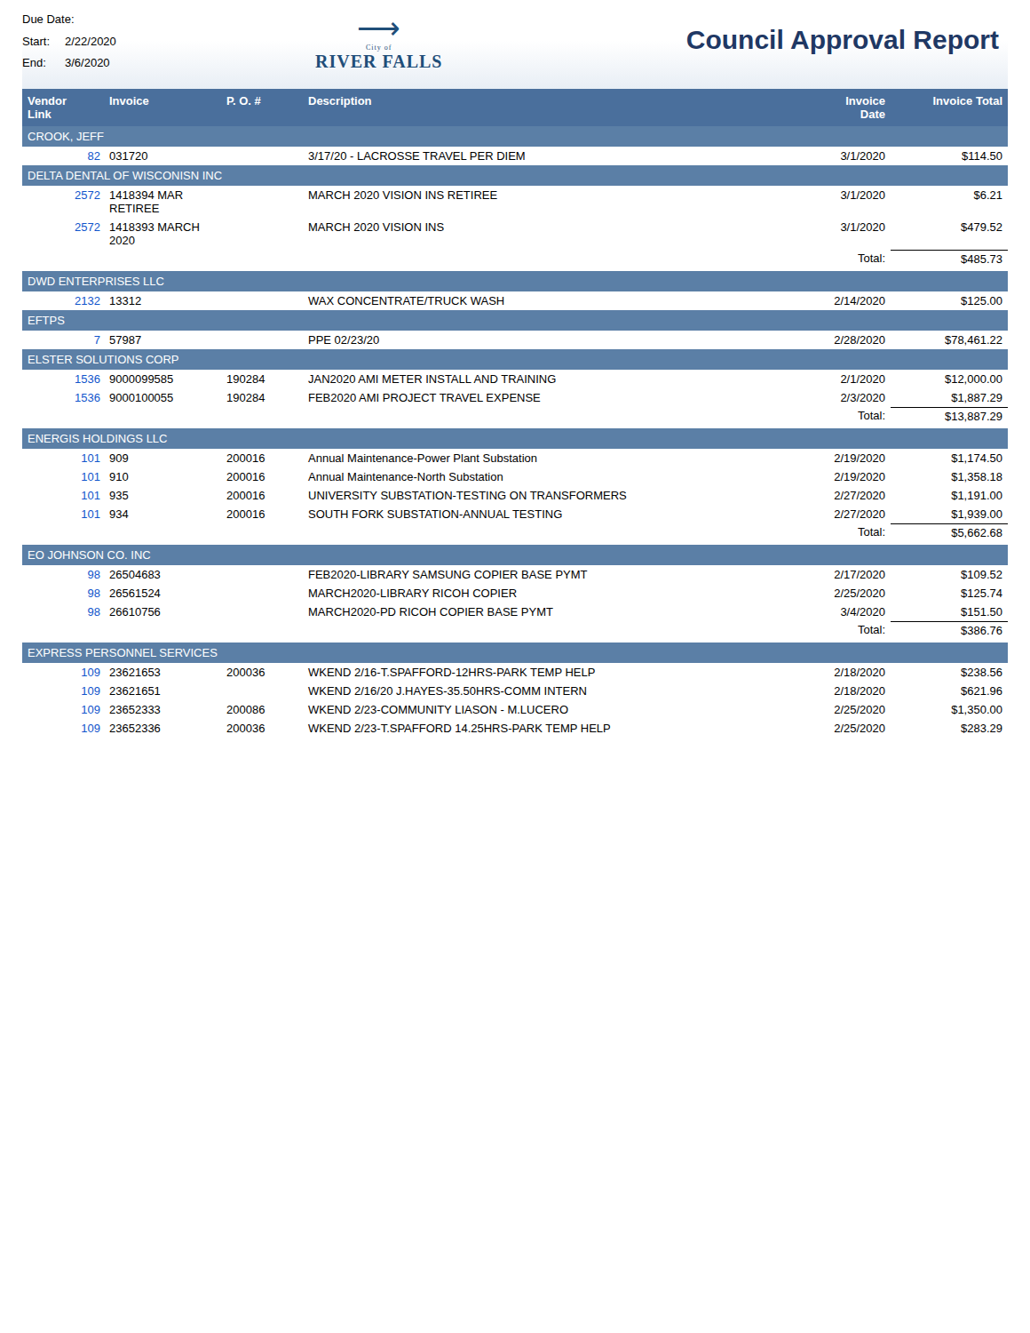Due Date:
Start: 2/22/2020
End: 3/6/2020
⟶
City of
RIVER FALLS
Council Approval Report
| Vendor Link | Invoice | P. O. # | Description | Invoice Date | Invoice Total |
| --- | --- | --- | --- | --- | --- |
| CROOK, JEFF |
| 82 | 031720 | | 3/17/20 - LACROSSE TRAVEL PER DIEM | 3/1/2020 | $114.50 |
| DELTA DENTAL OF WISCONISN INC |
| 2572 | 1418394 MAR RETIREE | | MARCH 2020 VISION INS RETIREE | 3/1/2020 | $6.21 |
| 2572 | 1418393 MARCH 2020 | | MARCH 2020 VISION INS | 3/1/2020 | $479.52 |
| | Total: | $485.73 |
| DWD ENTERPRISES LLC |
| 2132 | 13312 | | WAX CONCENTRATE/TRUCK WASH | 2/14/2020 | $125.00 |
| EFTPS |
| 7 | 57987 | | PPE 02/23/20 | 2/28/2020 | $78,461.22 |
| ELSTER SOLUTIONS CORP |
| 1536 | 9000099585 | 190284 | JAN2020 AMI METER INSTALL AND TRAINING | 2/1/2020 | $12,000.00 |
| 1536 | 9000100055 | 190284 | FEB2020 AMI PROJECT TRAVEL EXPENSE | 2/3/2020 | $1,887.29 |
| | Total: | $13,887.29 |
| ENERGIS HOLDINGS LLC |
| 101 | 909 | 200016 | Annual Maintenance-Power Plant Substation | 2/19/2020 | $1,174.50 |
| 101 | 910 | 200016 | Annual Maintenance-North Substation | 2/19/2020 | $1,358.18 |
| 101 | 935 | 200016 | UNIVERSITY SUBSTATION-TESTING ON TRANSFORMERS | 2/27/2020 | $1,191.00 |
| 101 | 934 | 200016 | SOUTH FORK SUBSTATION-ANNUAL TESTING | 2/27/2020 | $1,939.00 |
| | Total: | $5,662.68 |
| EO JOHNSON CO. INC |
| 98 | 26504683 | | FEB2020-LIBRARY SAMSUNG COPIER BASE PYMT | 2/17/2020 | $109.52 |
| 98 | 26561524 | | MARCH2020-LIBRARY RICOH COPIER | 2/25/2020 | $125.74 |
| 98 | 26610756 | | MARCH2020-PD RICOH COPIER BASE PYMT | 3/4/2020 | $151.50 |
| | Total: | $386.76 |
| EXPRESS PERSONNEL SERVICES |
| 109 | 23621653 | 200036 | WKEND 2/16-T.SPAFFORD-12HRS-PARK TEMP HELP | 2/18/2020 | $238.56 |
| 109 | 23621651 | | WKEND 2/16/20 J.HAYES-35.50HRS-COMM INTERN | 2/18/2020 | $621.96 |
| 109 | 23652333 | 200086 | WKEND 2/23-COMMUNITY LIASON - M.LUCERO | 2/25/2020 | $1,350.00 |
| 109 | 23652336 | 200036 | WKEND 2/23-T.SPAFFORD 14.25HRS-PARK TEMP HELP | 2/25/2020 | $283.29 |